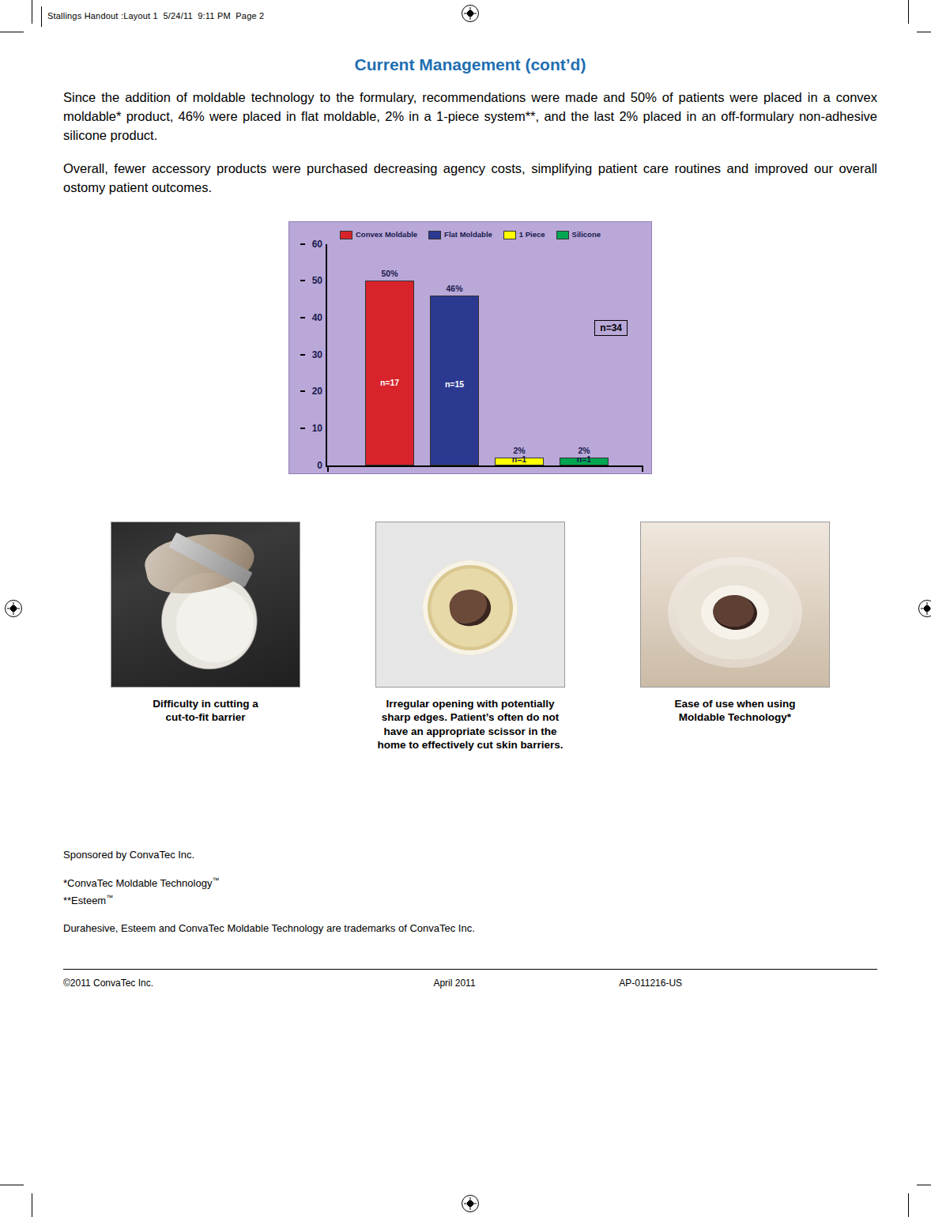Stallings Handout :Layout 1 5/24/11 9:11 PM Page 2
Current Management (cont’d)
Since the addition of moldable technology to the formulary, recommendations were made and 50% of patients were placed in a convex moldable* product, 46% were placed in flat moldable, 2% in a 1-piece system**, and the last 2% placed in an off-formulary non-adhesive silicone product.
Overall, fewer accessory products were purchased decreasing agency costs, simplifying patient care routines and improved our overall ostomy patient outcomes.
Convex Moldable Flat Moldable 1 Piece Silicone
60
50
40
30
20
10
0
50% n=17
46% n=15
2% n=1
2% n=1
n=34
Difficulty in cutting a
cut-to-fit barrier
Irregular opening with potentially sharp edges. Patient’s often do not have an appropriate scissor in the home to effectively cut skin barriers.
Ease of use when using
Moldable Technology*
Sponsored by ConvaTec Inc.
*ConvaTec Moldable Technology™
**Esteem™
Durahesive, Esteem and ConvaTec Moldable Technology are trademarks of ConvaTec Inc.
©2011 ConvaTec Inc.
April 2011
AP-011216-US